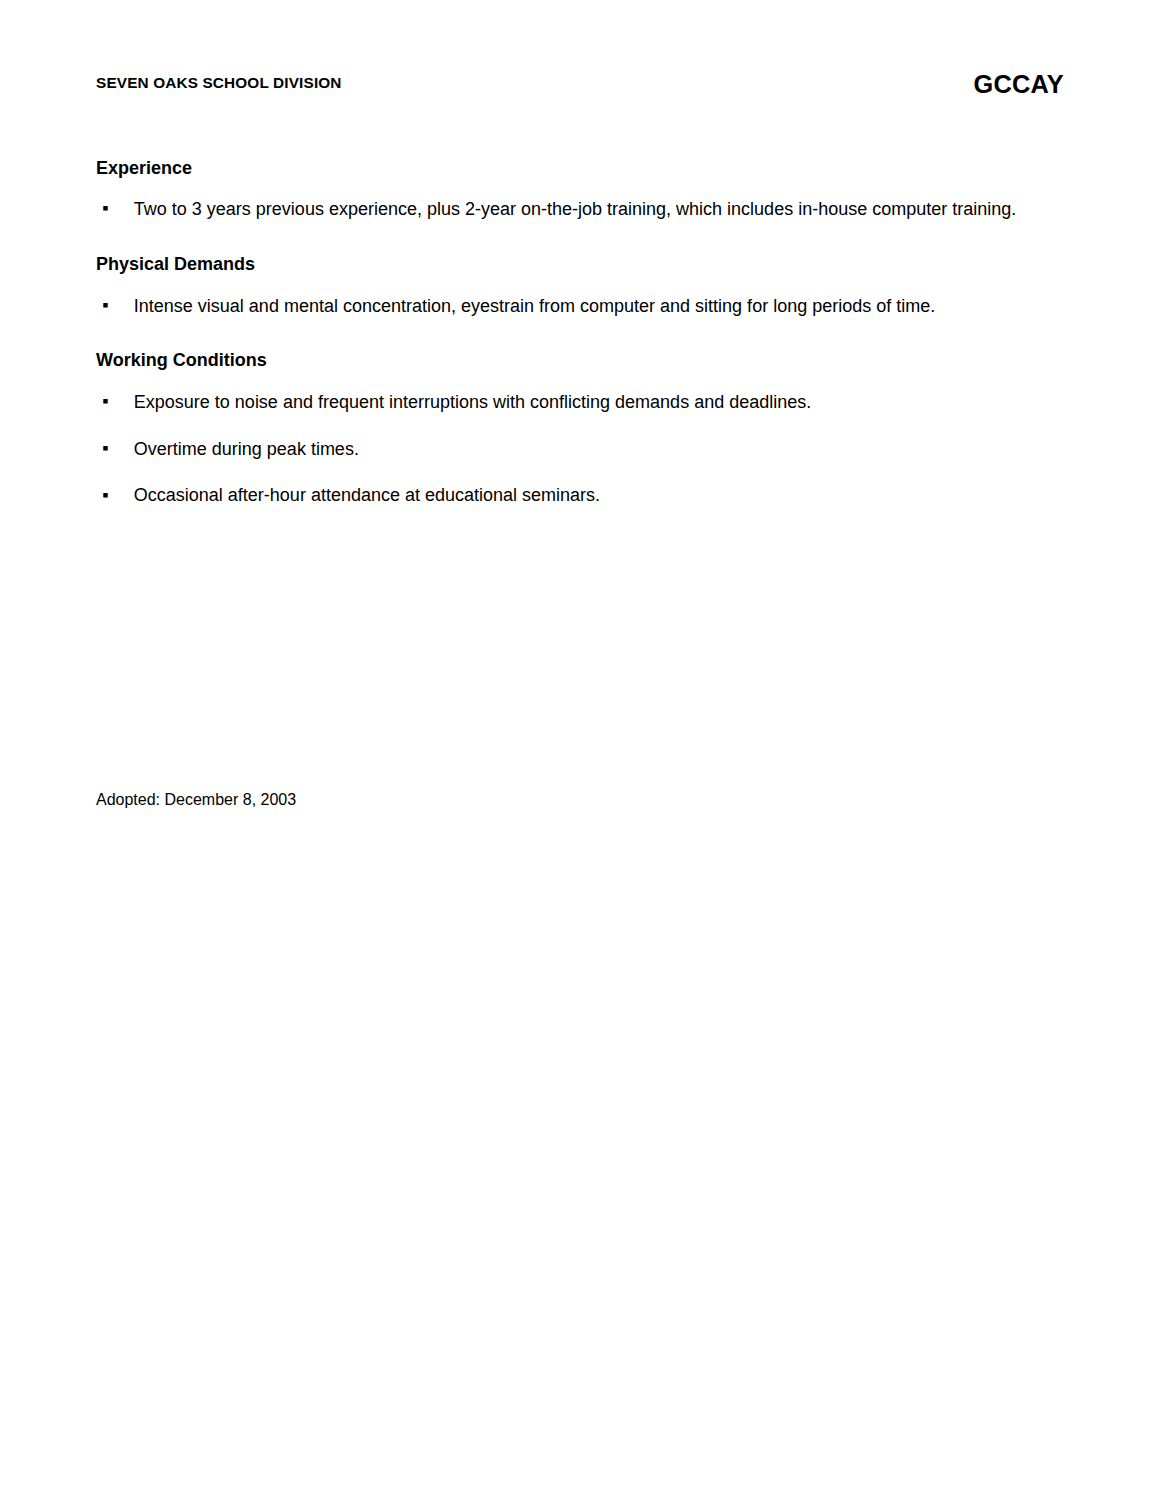SEVEN OAKS SCHOOL DIVISION
GCCAY
Experience
Two to 3 years previous experience, plus 2-year on-the-job training, which includes in-house computer training.
Physical Demands
Intense visual and mental concentration, eyestrain from computer and sitting for long periods of time.
Working Conditions
Exposure to noise and frequent interruptions with conflicting demands and deadlines.
Overtime during peak times.
Occasional after-hour attendance at educational seminars.
Adopted: December 8, 2003